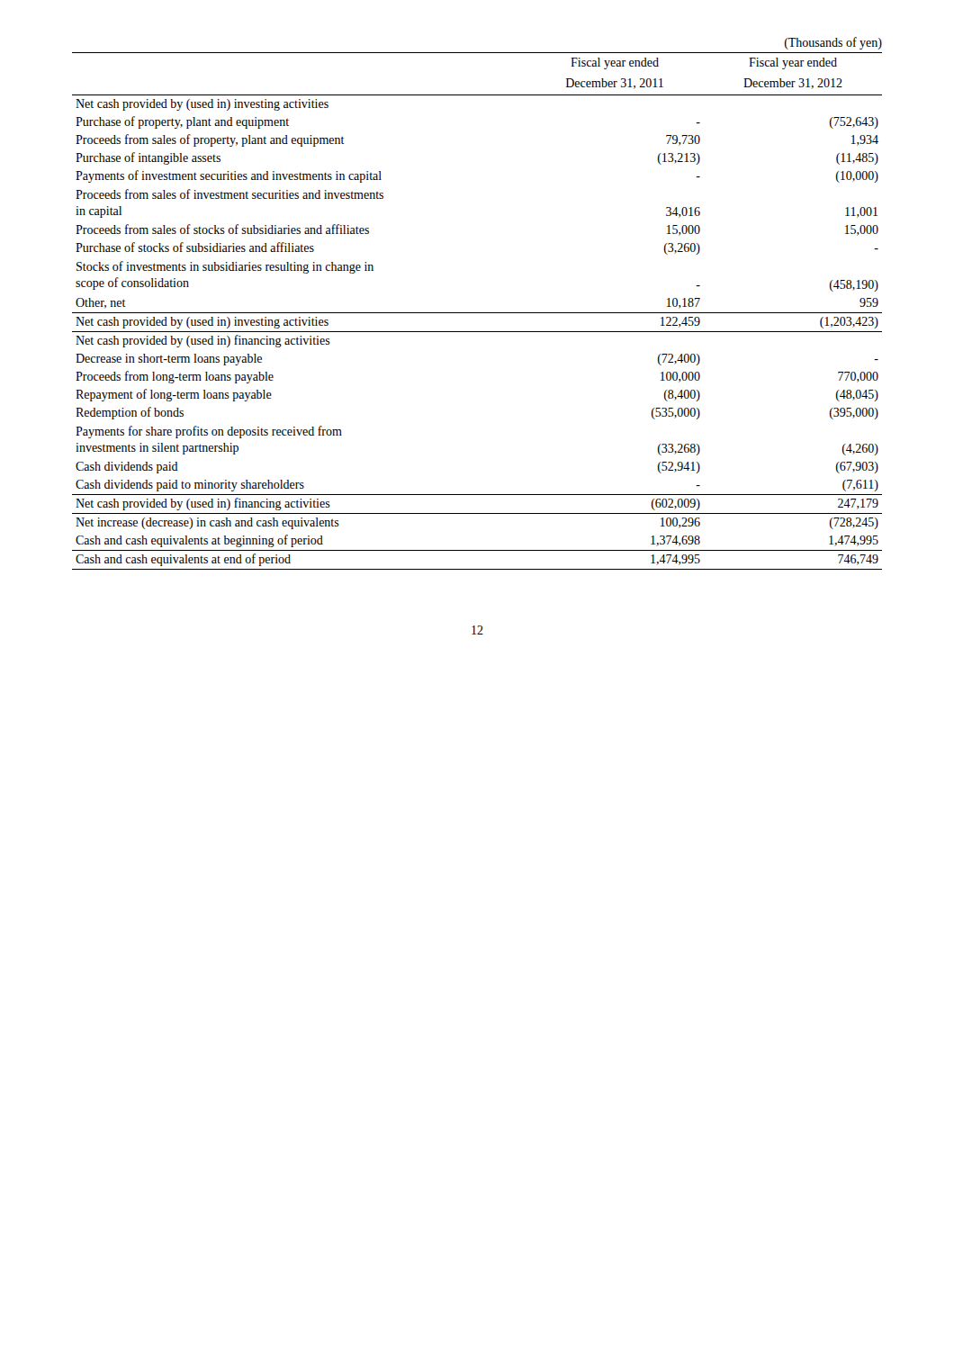(Thousands of yen)
| | Fiscal year ended | Fiscal year ended |
| --- | --- | --- |
| | December 31, 2011 | December 31, 2012 |
| Net cash provided by (used in) investing activities | | |
| Purchase of property, plant and equipment | - | (752,643) |
| Proceeds from sales of property, plant and equipment | 79,730 | 1,934 |
| Purchase of intangible assets | (13,213) | (11,485) |
| Payments of investment securities and investments in capital | - | (10,000) |
| Proceeds from sales of investment securities and investments in capital | 34,016 | 11,001 |
| Proceeds from sales of stocks of subsidiaries and affiliates | 15,000 | 15,000 |
| Purchase of stocks of subsidiaries and affiliates | (3,260) | - |
| Stocks of investments in subsidiaries resulting in change in scope of consolidation | - | (458,190) |
| Other, net | 10,187 | 959 |
| Net cash provided by (used in) investing activities | 122,459 | (1,203,423) |
| Net cash provided by (used in) financing activities | | |
| Decrease in short-term loans payable | (72,400) | - |
| Proceeds from long-term loans payable | 100,000 | 770,000 |
| Repayment of long-term loans payable | (8,400) | (48,045) |
| Redemption of bonds | (535,000) | (395,000) |
| Payments for share profits on deposits received from investments in silent partnership | (33,268) | (4,260) |
| Cash dividends paid | (52,941) | (67,903) |
| Cash dividends paid to minority shareholders | - | (7,611) |
| Net cash provided by (used in) financing activities | (602,009) | 247,179 |
| Net increase (decrease) in cash and cash equivalents | 100,296 | (728,245) |
| Cash and cash equivalents at beginning of period | 1,374,698 | 1,474,995 |
| Cash and cash equivalents at end of period | 1,474,995 | 746,749 |
12